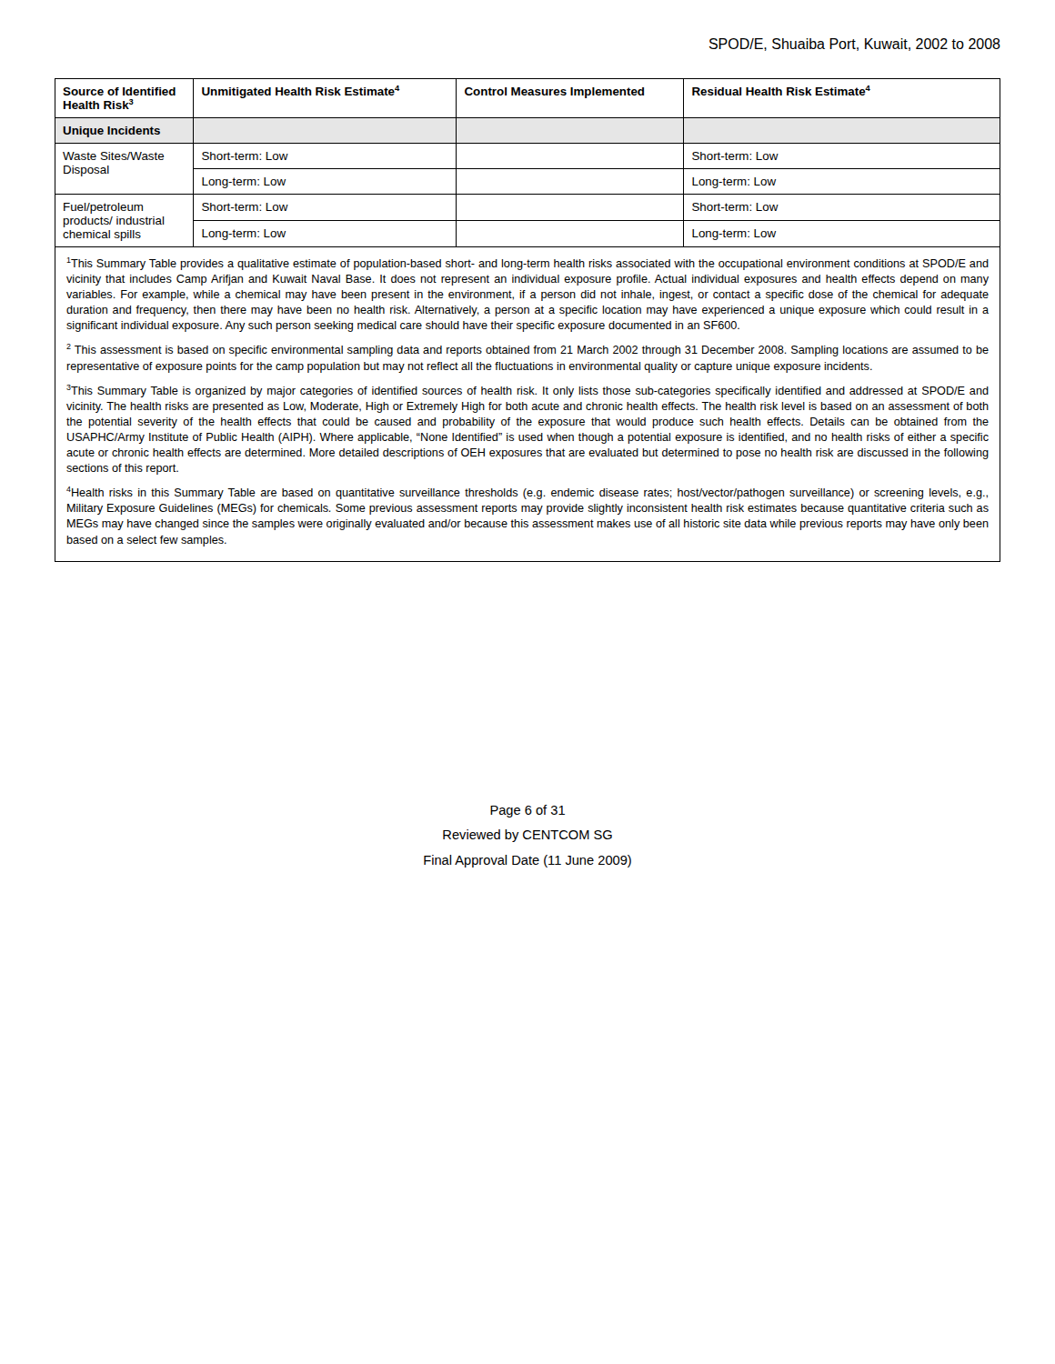SPOD/E, Shuaiba Port, Kuwait, 2002 to 2008
| Source of Identified Health Risk 3 | Unmitigated Health Risk Estimate 4 | Control Measures Implemented | Residual Health Risk Estimate 4 |
| --- | --- | --- | --- |
| Unique Incidents | | | |
| Waste Sites/Waste Disposal | Short-term: Low | | Short-term: Low |
| Long-term: Low | | Long-term: Low |
| Fuel/petroleum products/ industrial chemical spills | Short-term: Low | | Short-term: Low |
| Long-term: Low | | Long-term: Low |
1This Summary Table provides a qualitative estimate of population-based short- and long-term health risks associated with the occupational environment conditions at SPOD/E and vicinity that includes Camp Arifjan and Kuwait Naval Base. It does not represent an individual exposure profile. Actual individual exposures and health effects depend on many variables. For example, while a chemical may have been present in the environment, if a person did not inhale, ingest, or contact a specific dose of the chemical for adequate duration and frequency, then there may have been no health risk. Alternatively, a person at a specific location may have experienced a unique exposure which could result in a significant individual exposure. Any such person seeking medical care should have their specific exposure documented in an SF600.
2 This assessment is based on specific environmental sampling data and reports obtained from 21 March 2002 through 31 December 2008. Sampling locations are assumed to be representative of exposure points for the camp population but may not reflect all the fluctuations in environmental quality or capture unique exposure incidents.
3This Summary Table is organized by major categories of identified sources of health risk. It only lists those sub-categories specifically identified and addressed at SPOD/E and vicinity. The health risks are presented as Low, Moderate, High or Extremely High for both acute and chronic health effects. The health risk level is based on an assessment of both the potential severity of the health effects that could be caused and probability of the exposure that would produce such health effects. Details can be obtained from the USAPHC/Army Institute of Public Health (AIPH). Where applicable, “None Identified” is used when though a potential exposure is identified, and no health risks of either a specific acute or chronic health effects are determined. More detailed descriptions of OEH exposures that are evaluated but determined to pose no health risk are discussed in the following sections of this report.
4Health risks in this Summary Table are based on quantitative surveillance thresholds (e.g. endemic disease rates; host/vector/pathogen surveillance) or screening levels, e.g., Military Exposure Guidelines (MEGs) for chemicals. Some previous assessment reports may provide slightly inconsistent health risk estimates because quantitative criteria such as MEGs may have changed since the samples were originally evaluated and/or because this assessment makes use of all historic site data while previous reports may have only been based on a select few samples.
Page 6 of 31
Reviewed by CENTCOM SG
Final Approval Date (11 June 2009)